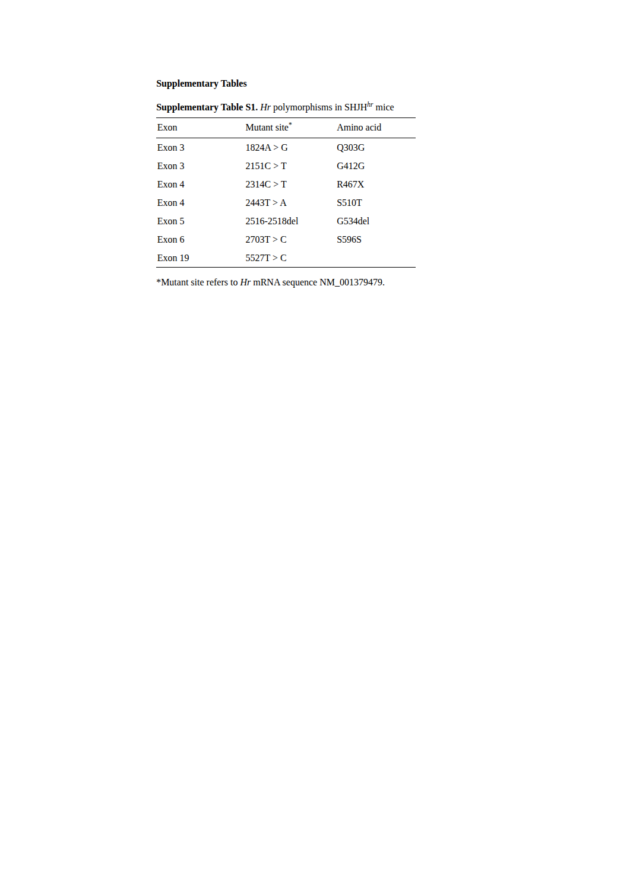Supplementary Tables
Supplementary Table S1. Hr polymorphisms in SHJHhr mice
| Exon | Mutant site * | Amino acid |
| --- | --- | --- |
| Exon 3 | 1824A > G | Q303G |
| Exon 3 | 2151C > T | G412G |
| Exon 4 | 2314C > T | R467X |
| Exon 4 | 2443T > A | S510T |
| Exon 5 | 2516-2518del | G534del |
| Exon 6 | 2703T > C | S596S |
| Exon 19 | 5527T > C | |
*Mutant site refers to Hr mRNA sequence NM_001379479.